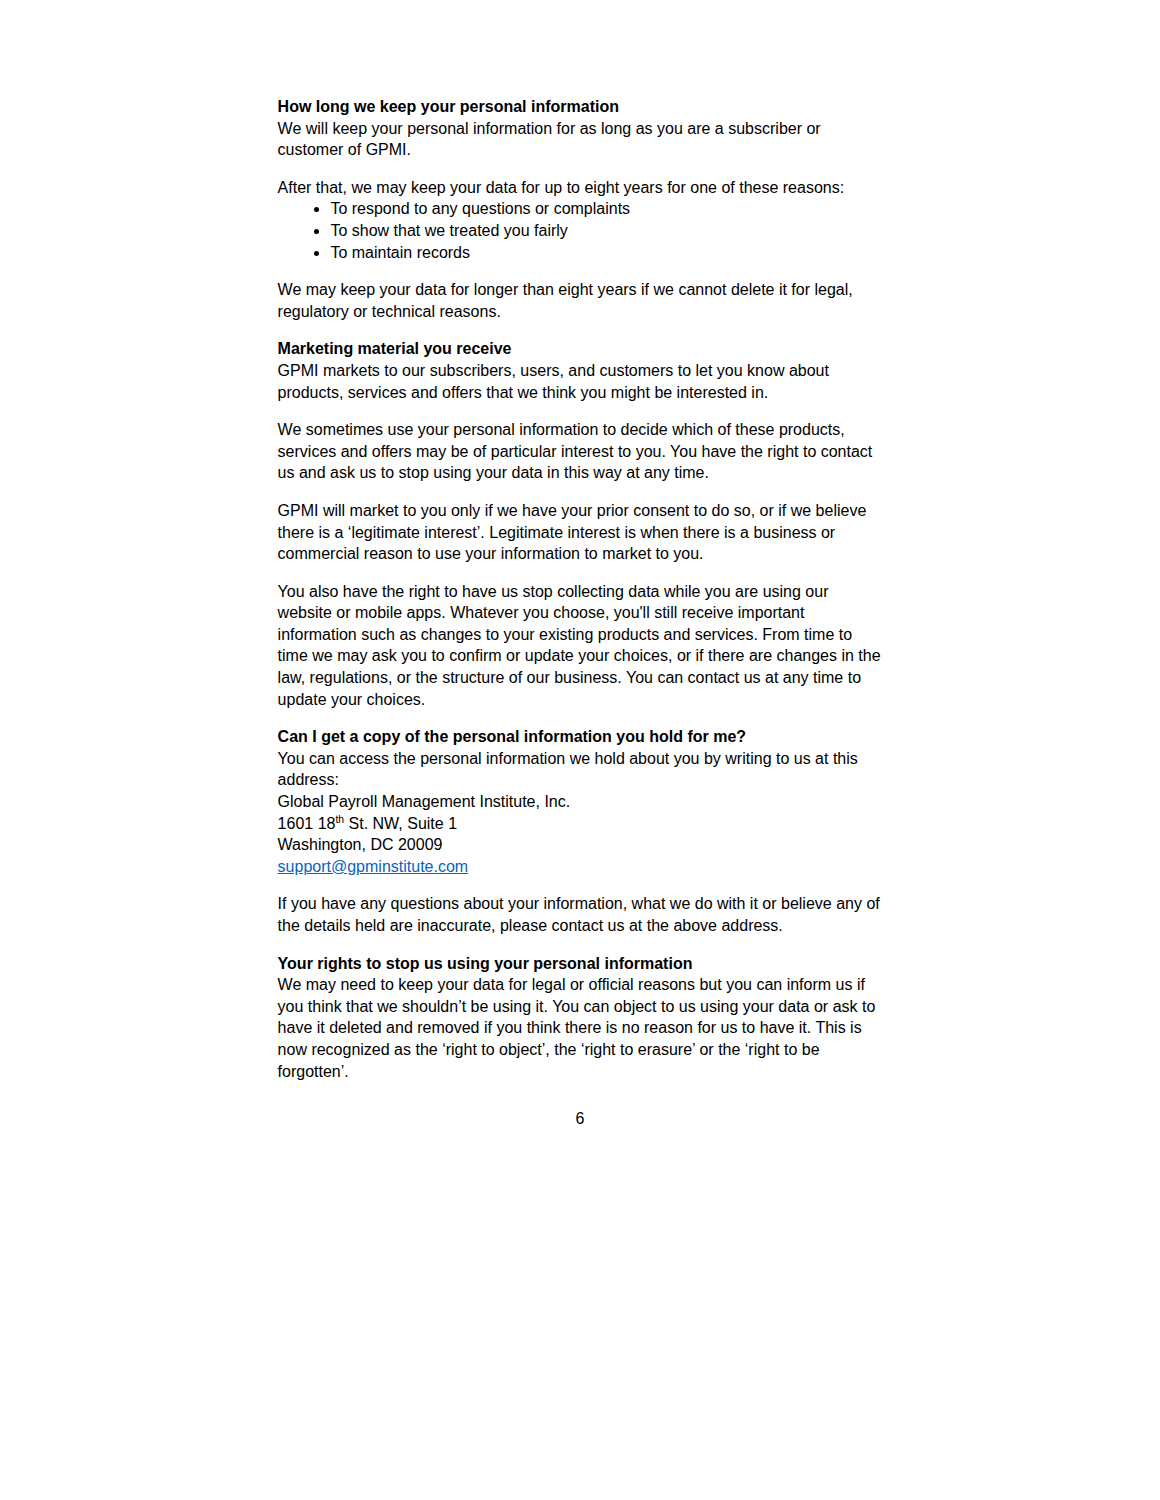How long we keep your personal information
We will keep your personal information for as long as you are a subscriber or customer of GPMI.
After that, we may keep your data for up to eight years for one of these reasons:
To respond to any questions or complaints
To show that we treated you fairly
To maintain records
We may keep your data for longer than eight years if we cannot delete it for legal, regulatory or technical reasons.
Marketing material you receive
GPMI markets to our subscribers, users, and customers to let you know about products, services and offers that we think you might be interested in.
We sometimes use your personal information to decide which of these products, services and offers may be of particular interest to you. You have the right to contact us and ask us to stop using your data in this way at any time.
GPMI will market to you only if we have your prior consent to do so, or if we believe there is a ‘legitimate interest’. Legitimate interest is when there is a business or commercial reason to use your information to market to you.
You also have the right to have us stop collecting data while you are using our website or mobile apps. Whatever you choose, you'll still receive important information such as changes to your existing products and services. From time to time we may ask you to confirm or update your choices, or if there are changes in the law, regulations, or the structure of our business. You can contact us at any time to update your choices.
Can I get a copy of the personal information you hold for me?
You can access the personal information we hold about you by writing to us at this address:
Global Payroll Management Institute, Inc.
1601 18th St. NW, Suite 1
Washington, DC 20009
support@gpminstitute.com
If you have any questions about your information, what we do with it or believe any of the details held are inaccurate, please contact us at the above address.
Your rights to stop us using your personal information
We may need to keep your data for legal or official reasons but you can inform us if you think that we shouldn’t be using it. You can object to us using your data or ask to have it deleted and removed if you think there is no reason for us to have it. This is now recognized as the ‘right to object’, the ‘right to erasure’ or the ‘right to be forgotten’.
6